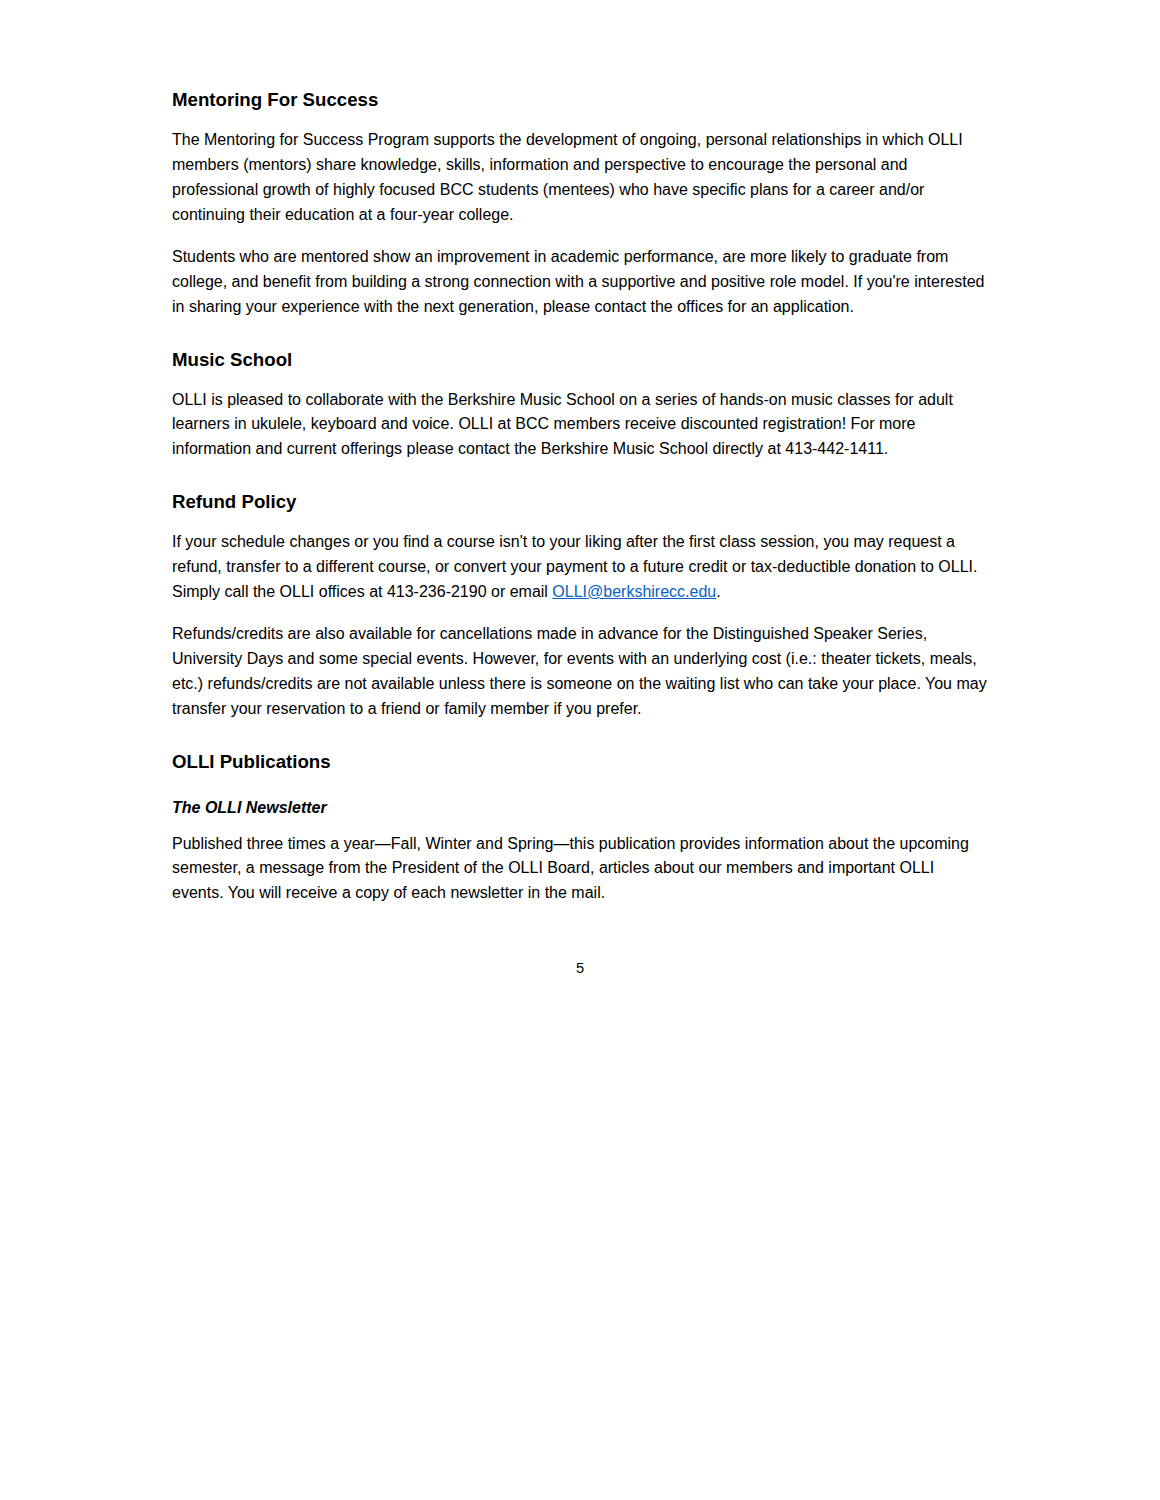Mentoring For Success
The Mentoring for Success Program supports the development of ongoing, personal relationships in which OLLI members (mentors) share knowledge, skills, information and perspective to encourage the personal and professional growth of highly focused BCC students (mentees) who have specific plans for a career and/or continuing their education at a four-year college.
Students who are mentored show an improvement in academic performance, are more likely to graduate from college, and benefit from building a strong connection with a supportive and positive role model. If you're interested in sharing your experience with the next generation, please contact the offices for an application.
Music School
OLLI is pleased to collaborate with the Berkshire Music School on a series of hands-on music classes for adult learners in ukulele, keyboard and voice. OLLI at BCC members receive discounted registration! For more information and current offerings please contact the Berkshire Music School directly at 413-442-1411.
Refund Policy
If your schedule changes or you find a course isn't to your liking after the first class session, you may request a refund, transfer to a different course, or convert your payment to a future credit or tax-deductible donation to OLLI. Simply call the OLLI offices at 413-236-2190 or email OLLI@berkshirecc.edu.
Refunds/credits are also available for cancellations made in advance for the Distinguished Speaker Series, University Days and some special events. However, for events with an underlying cost (i.e.: theater tickets, meals, etc.) refunds/credits are not available unless there is someone on the waiting list who can take your place. You may transfer your reservation to a friend or family member if you prefer.
OLLI Publications
The OLLI Newsletter
Published three times a year—Fall, Winter and Spring—this publication provides information about the upcoming semester, a message from the President of the OLLI Board, articles about our members and important OLLI events. You will receive a copy of each newsletter in the mail.
5